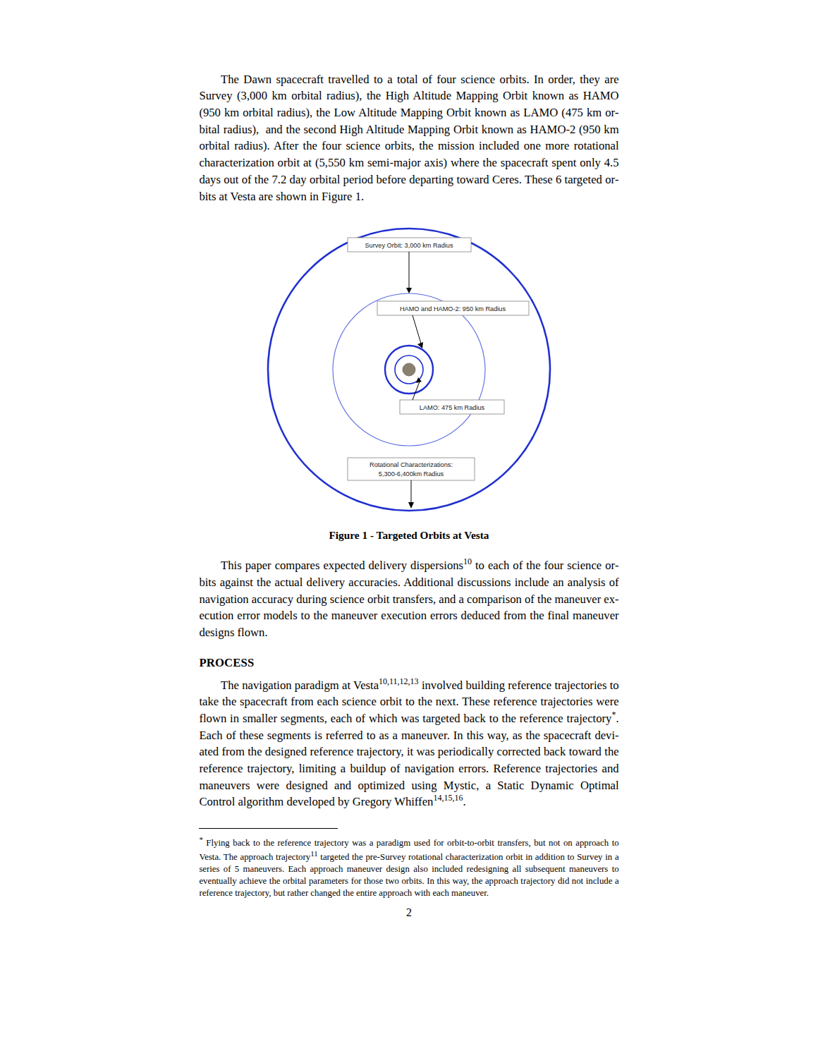The Dawn spacecraft travelled to a total of four science orbits. In order, they are Survey (3,000 km orbital radius), the High Altitude Mapping Orbit known as HAMO (950 km orbital radius), the Low Altitude Mapping Orbit known as LAMO (475 km orbital radius), and the second High Altitude Mapping Orbit known as HAMO-2 (950 km orbital radius). After the four science orbits, the mission included one more rotational characterization orbit at (5,550 km semi-major axis) where the spacecraft spent only 4.5 days out of the 7.2 day orbital period before departing toward Ceres. These 6 targeted orbits at Vesta are shown in Figure 1.
Survey Orbit: 3,000 km Radius HAMO and HAMO-2: 950 km Radius LAMO: 475 km Radius Rotational Characterizations: 5,300-6,400km Radius
Figure 1 - Targeted Orbits at Vesta
This paper compares expected delivery dispersions10 to each of the four science orbits against the actual delivery accuracies. Additional discussions include an analysis of navigation accuracy during science orbit transfers, and a comparison of the maneuver execution error models to the maneuver execution errors deduced from the final maneuver designs flown.
Process
The navigation paradigm at Vesta10,11,12,13 involved building reference trajectories to take the spacecraft from each science orbit to the next. These reference trajectories were flown in smaller segments, each of which was targeted back to the reference trajectory*. Each of these segments is referred to as a maneuver. In this way, as the spacecraft deviated from the designed reference trajectory, it was periodically corrected back toward the reference trajectory, limiting a buildup of navigation errors. Reference trajectories and maneuvers were designed and optimized using Mystic, a Static Dynamic Optimal Control algorithm developed by Gregory Whiffen14,15,16.
* Flying back to the reference trajectory was a paradigm used for orbit-to-orbit transfers, but not on approach to Vesta. The approach trajectory11 targeted the pre-Survey rotational characterization orbit in addition to Survey in a series of 5 maneuvers. Each approach maneuver design also included redesigning all subsequent maneuvers to eventually achieve the orbital parameters for those two orbits. In this way, the approach trajectory did not include a reference trajectory, but rather changed the entire approach with each maneuver.
2